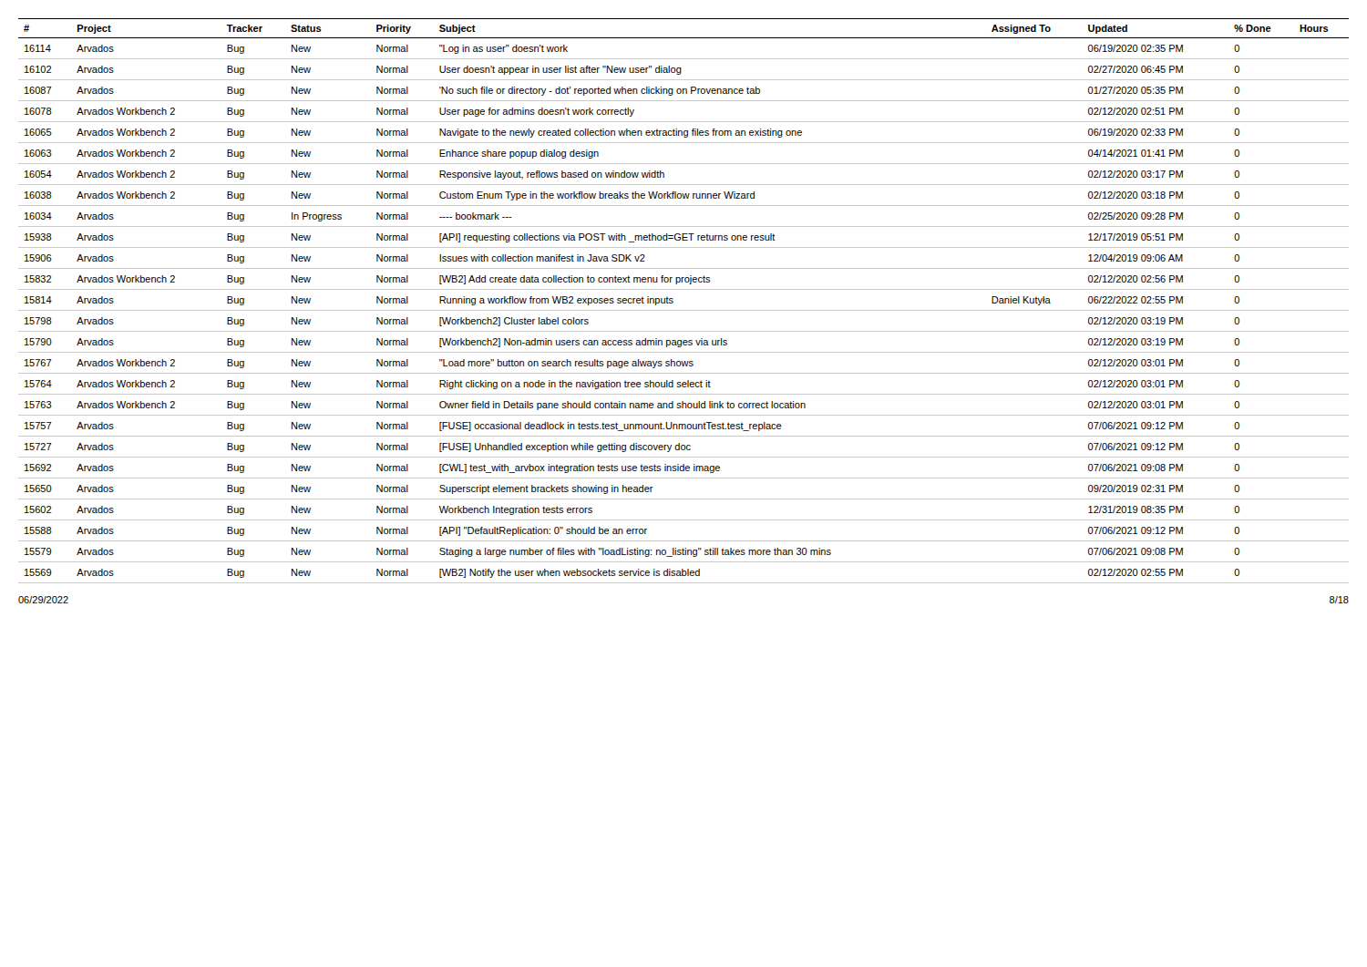| # | Project | Tracker | Status | Priority | Subject | Assigned To | Updated | % Done | Hours |
| --- | --- | --- | --- | --- | --- | --- | --- | --- | --- |
| 16114 | Arvados | Bug | New | Normal | "Log in as user" doesn't work | | 06/19/2020 02:35 PM | 0 | |
| 16102 | Arvados | Bug | New | Normal | User doesn't appear in user list after "New user" dialog | | 02/27/2020 06:45 PM | 0 | |
| 16087 | Arvados | Bug | New | Normal | 'No such file or directory - dot' reported when clicking on Provenance tab | | 01/27/2020 05:35 PM | 0 | |
| 16078 | Arvados Workbench 2 | Bug | New | Normal | User page for admins doesn't work correctly | | 02/12/2020 02:51 PM | 0 | |
| 16065 | Arvados Workbench 2 | Bug | New | Normal | Navigate to the newly created collection when extracting files from an existing one | | 06/19/2020 02:33 PM | 0 | |
| 16063 | Arvados Workbench 2 | Bug | New | Normal | Enhance share popup dialog design | | 04/14/2021 01:41 PM | 0 | |
| 16054 | Arvados Workbench 2 | Bug | New | Normal | Responsive layout, reflows based on window width | | 02/12/2020 03:17 PM | 0 | |
| 16038 | Arvados Workbench 2 | Bug | New | Normal | Custom Enum Type in the workflow breaks the Workflow runner Wizard | | 02/12/2020 03:18 PM | 0 | |
| 16034 | Arvados | Bug | In Progress | Normal | ---- bookmark --- | | 02/25/2020 09:28 PM | 0 | |
| 15938 | Arvados | Bug | New | Normal | [API] requesting collections via POST with _method=GET returns one result | | 12/17/2019 05:51 PM | 0 | |
| 15906 | Arvados | Bug | New | Normal | Issues with collection manifest in Java SDK v2 | | 12/04/2019 09:06 AM | 0 | |
| 15832 | Arvados Workbench 2 | Bug | New | Normal | [WB2] Add create data collection to context menu for projects | | 02/12/2020 02:56 PM | 0 | |
| 15814 | Arvados | Bug | New | Normal | Running a workflow from WB2 exposes secret inputs | Daniel Kutyła | 06/22/2022 02:55 PM | 0 | |
| 15798 | Arvados | Bug | New | Normal | [Workbench2] Cluster label colors | | 02/12/2020 03:19 PM | 0 | |
| 15790 | Arvados | Bug | New | Normal | [Workbench2] Non-admin users can access admin pages via urls | | 02/12/2020 03:19 PM | 0 | |
| 15767 | Arvados Workbench 2 | Bug | New | Normal | "Load more" button on search results page always shows | | 02/12/2020 03:01 PM | 0 | |
| 15764 | Arvados Workbench 2 | Bug | New | Normal | Right clicking on a node in the navigation tree should select it | | 02/12/2020 03:01 PM | 0 | |
| 15763 | Arvados Workbench 2 | Bug | New | Normal | Owner field in Details pane should contain name and should link to correct location | | 02/12/2020 03:01 PM | 0 | |
| 15757 | Arvados | Bug | New | Normal | [FUSE] occasional deadlock in tests.test_unmount.UnmountTest.test_replace | | 07/06/2021 09:12 PM | 0 | |
| 15727 | Arvados | Bug | New | Normal | [FUSE] Unhandled exception while getting discovery doc | | 07/06/2021 09:12 PM | 0 | |
| 15692 | Arvados | Bug | New | Normal | [CWL] test_with_arvbox integration tests use tests inside image | | 07/06/2021 09:08 PM | 0 | |
| 15650 | Arvados | Bug | New | Normal | Superscript element brackets showing in header | | 09/20/2019 02:31 PM | 0 | |
| 15602 | Arvados | Bug | New | Normal | Workbench Integration tests errors | | 12/31/2019 08:35 PM | 0 | |
| 15588 | Arvados | Bug | New | Normal | [API] "DefaultReplication: 0" should be an error | | 07/06/2021 09:12 PM | 0 | |
| 15579 | Arvados | Bug | New | Normal | Staging a large number of files with "loadListing: no_listing" still takes more than 30 mins | | 07/06/2021 09:08 PM | 0 | |
| 15569 | Arvados | Bug | New | Normal | [WB2] Notify the user when websockets service is disabled | | 02/12/2020 02:55 PM | 0 | |
06/29/2022 8/18